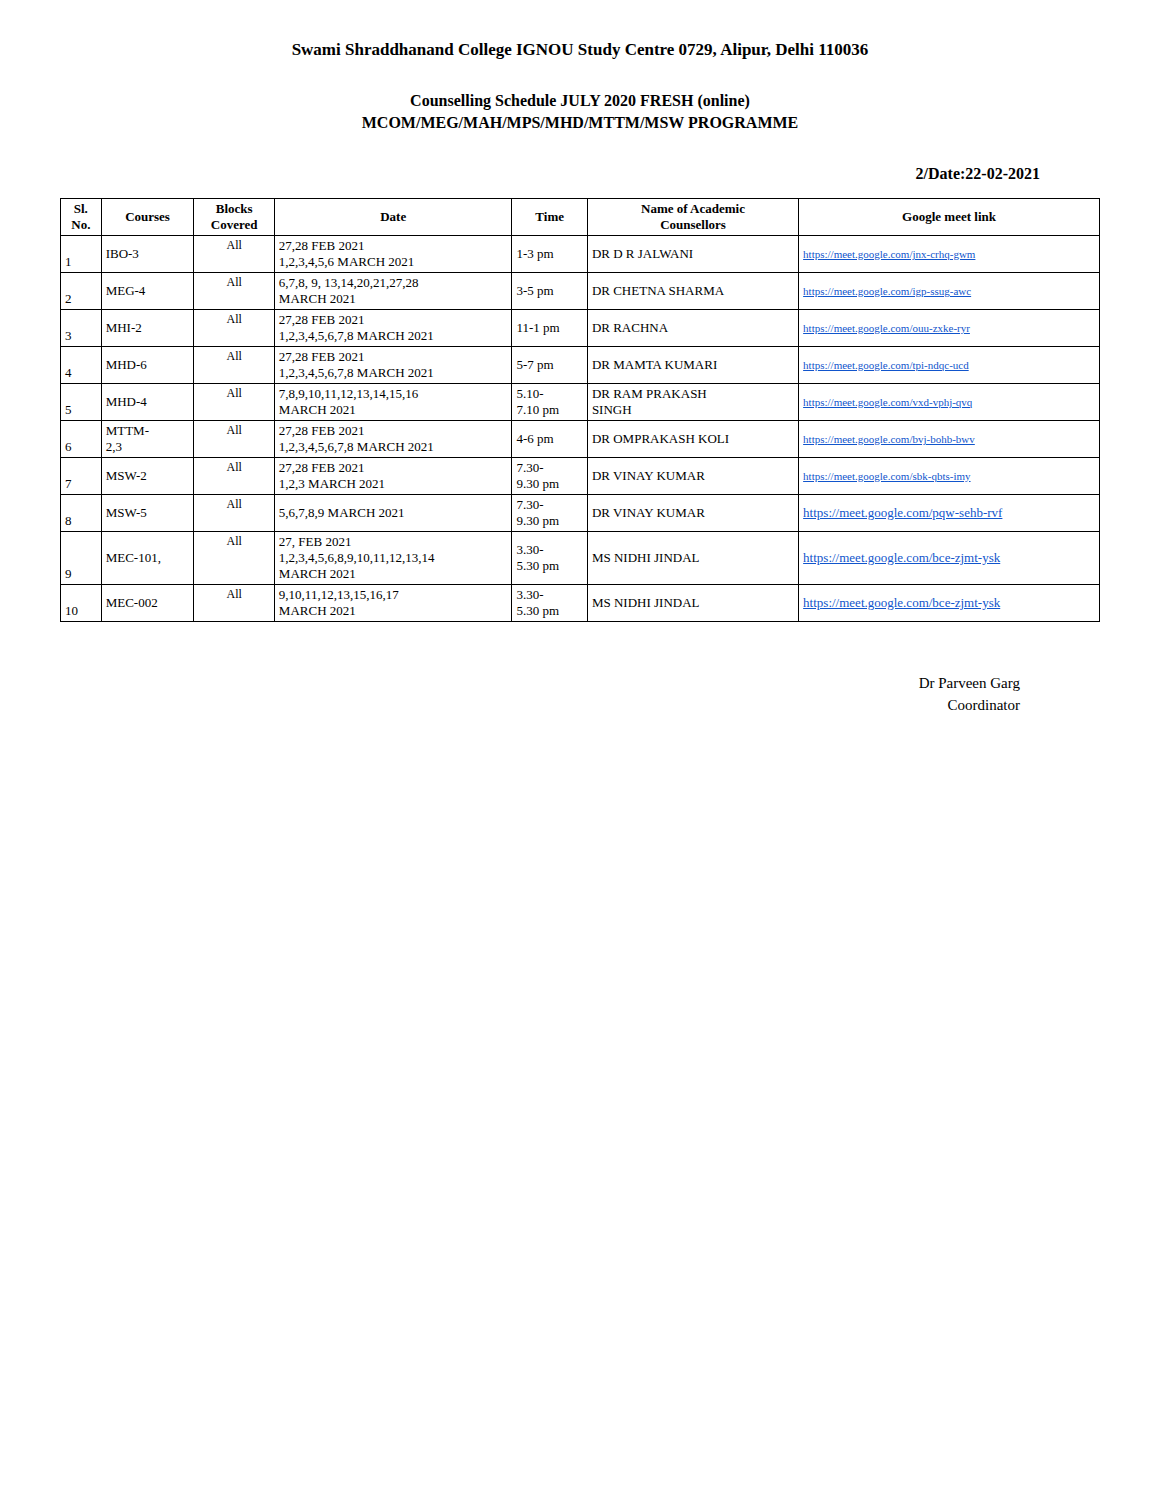Swami Shraddhanand College IGNOU Study Centre 0729, Alipur, Delhi 110036
Counselling Schedule JULY 2020 FRESH (online)
MCOM/MEG/MAH/MPS/MHD/MTTM/MSW PROGRAMME
2/Date:22-02-2021
| Sl. No. | Courses | Blocks Covered | Date | Time | Name of Academic Counsellors | Google meet link |
| --- | --- | --- | --- | --- | --- | --- |
| 1 | IBO-3 | All | 27,28 FEB 2021 1,2,3,4,5,6 MARCH 2021 | 1-3 pm | DR D R JALWANI | https://meet.google.com/jnx-crhq-gwm |
| 2 | MEG-4 | All | 6,7,8, 9, 13,14,20,21,27,28 MARCH 2021 | 3-5 pm | DR CHETNA SHARMA | https://meet.google.com/igp-ssug-awc |
| 3 | MHI-2 | All | 27,28 FEB 2021 1,2,3,4,5,6,7,8 MARCH 2021 | 11-1 pm | DR RACHNA | https://meet.google.com/ouu-zxke-ryr |
| 4 | MHD-6 | All | 27,28 FEB 2021 1,2,3,4,5,6,7,8 MARCH 2021 | 5-7 pm | DR MAMTA KUMARI | https://meet.google.com/tpi-ndqc-ucd |
| 5 | MHD-4 | All | 7,8,9,10,11,12,13,14,15,16 MARCH 2021 | 5.10- 7.10 pm | DR RAM PRAKASH SINGH | https://meet.google.com/vxd-vphj-qvq |
| 6 | MTTM- 2,3 | All | 27,28 FEB 2021 1,2,3,4,5,6,7,8 MARCH 2021 | 4-6 pm | DR OMPRAKASH KOLI | https://meet.google.com/bvj-bohb-bwv |
| 7 | MSW-2 | All | 27,28 FEB 2021 1,2,3 MARCH 2021 | 7.30- 9.30 pm | DR VINAY KUMAR | https://meet.google.com/sbk-qbts-imy |
| 8 | MSW-5 | All | 5,6,7,8,9 MARCH 2021 | 7.30- 9.30 pm | DR VINAY KUMAR | https://meet.google.com/pqw-sehb-rvf |
| 9 | MEC-101, | All | 27, FEB 2021 1,2,3,4,5,6,8,9,10,11,12,13,14 MARCH 2021 | 3.30- 5.30 pm | MS NIDHI JINDAL | https://meet.google.com/bce-zjmt-ysk |
| 10 | MEC-002 | All | 9,10,11,12,13,15,16,17 MARCH 2021 | 3.30- 5.30 pm | MS NIDHI JINDAL | https://meet.google.com/bce-zjmt-ysk |
Dr Parveen Garg
Coordinator